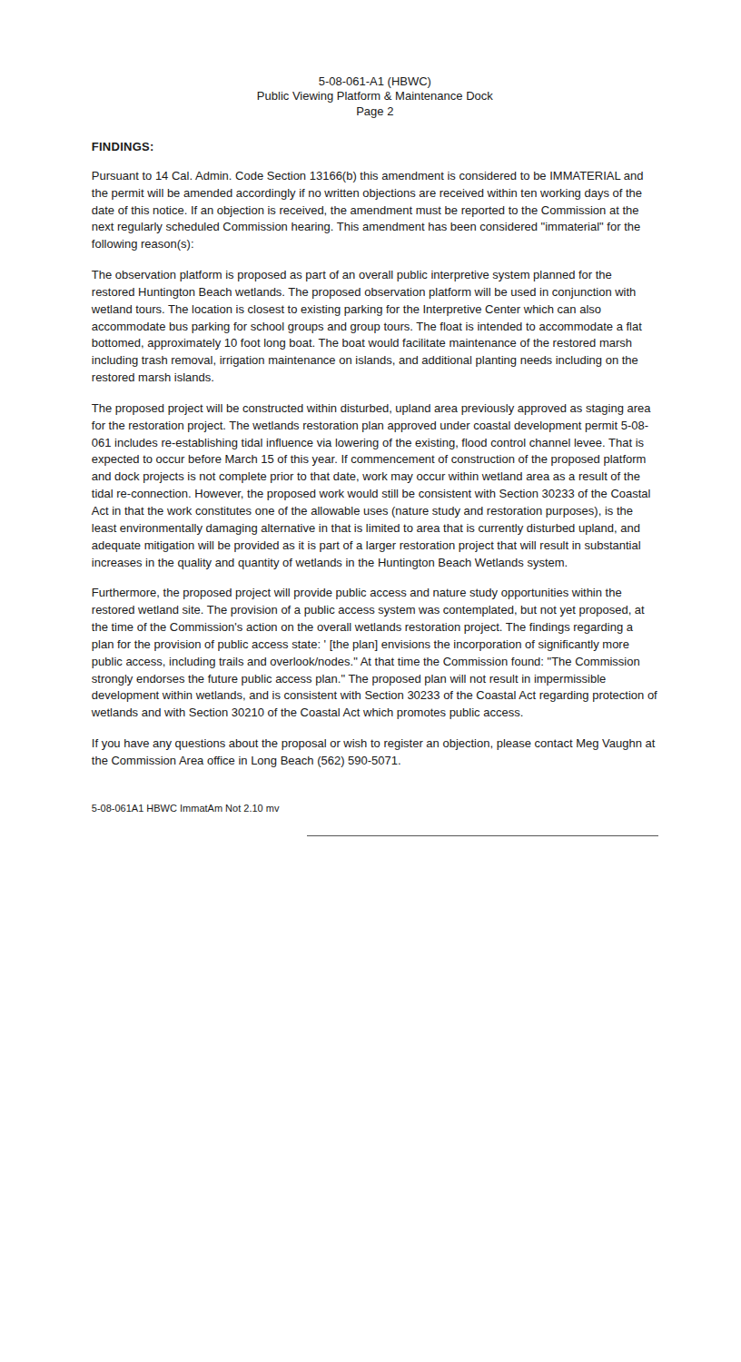5-08-061-A1 (HBWC)
Public Viewing Platform & Maintenance Dock
Page 2
FINDINGS:
Pursuant to 14 Cal. Admin. Code Section 13166(b) this amendment is considered to be IMMATERIAL and the permit will be amended accordingly if no written objections are received within ten working days of the date of this notice. If an objection is received, the amendment must be reported to the Commission at the next regularly scheduled Commission hearing. This amendment has been considered "immaterial" for the following reason(s):
The observation platform is proposed as part of an overall public interpretive system planned for the restored Huntington Beach wetlands. The proposed observation platform will be used in conjunction with wetland tours. The location is closest to existing parking for the Interpretive Center which can also accommodate bus parking for school groups and group tours. The float is intended to accommodate a flat bottomed, approximately 10 foot long boat. The boat would facilitate maintenance of the restored marsh including trash removal, irrigation maintenance on islands, and additional planting needs including on the restored marsh islands.
The proposed project will be constructed within disturbed, upland area previously approved as staging area for the restoration project. The wetlands restoration plan approved under coastal development permit 5-08-061 includes re-establishing tidal influence via lowering of the existing, flood control channel levee. That is expected to occur before March 15 of this year. If commencement of construction of the proposed platform and dock projects is not complete prior to that date, work may occur within wetland area as a result of the tidal re-connection. However, the proposed work would still be consistent with Section 30233 of the Coastal Act in that the work constitutes one of the allowable uses (nature study and restoration purposes), is the least environmentally damaging alternative in that is limited to area that is currently disturbed upland, and adequate mitigation will be provided as it is part of a larger restoration project that will result in substantial increases in the quality and quantity of wetlands in the Huntington Beach Wetlands system.
Furthermore, the proposed project will provide public access and nature study opportunities within the restored wetland site. The provision of a public access system was contemplated, but not yet proposed, at the time of the Commission's action on the overall wetlands restoration project. The findings regarding a plan for the provision of public access state: ' [the plan] envisions the incorporation of significantly more public access, including trails and overlook/nodes." At that time the Commission found: "The Commission strongly endorses the future public access plan." The proposed plan will not result in impermissible development within wetlands, and is consistent with Section 30233 of the Coastal Act regarding protection of wetlands and with Section 30210 of the Coastal Act which promotes public access.
If you have any questions about the proposal or wish to register an objection, please contact Meg Vaughn at the Commission Area office in Long Beach (562) 590-5071.
5-08-061A1 HBWC ImmatAm Not 2.10 mv